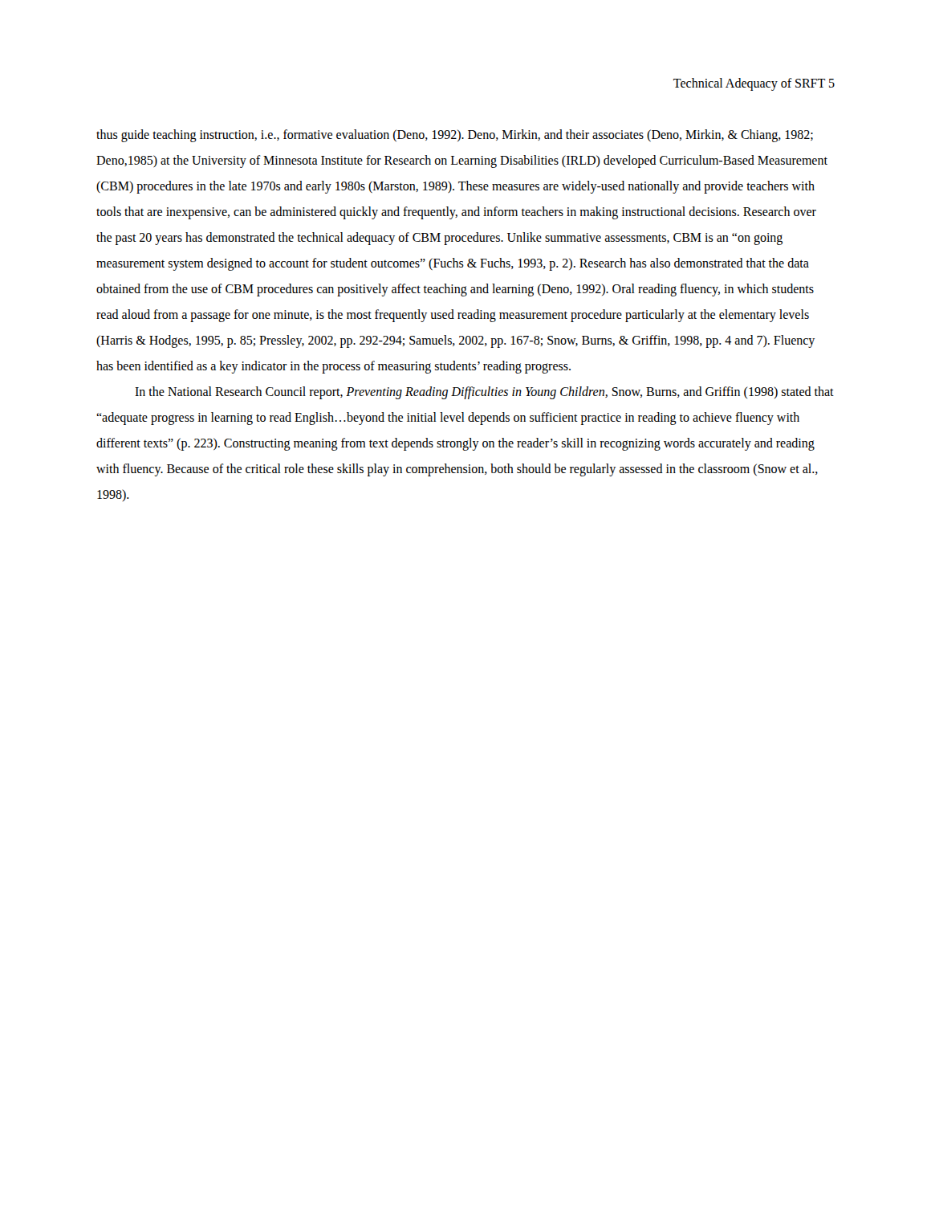Technical Adequacy of SRFT 5
thus guide teaching instruction, i.e., formative evaluation (Deno, 1992). Deno, Mirkin, and their associates (Deno, Mirkin, & Chiang, 1982; Deno,1985) at the University of Minnesota Institute for Research on Learning Disabilities (IRLD) developed Curriculum-Based Measurement (CBM) procedures in the late 1970s and early 1980s (Marston, 1989). These measures are widely-used nationally and provide teachers with tools that are inexpensive, can be administered quickly and frequently, and inform teachers in making instructional decisions. Research over the past 20 years has demonstrated the technical adequacy of CBM procedures. Unlike summative assessments, CBM is an “on going measurement system designed to account for student outcomes” (Fuchs & Fuchs, 1993, p. 2). Research has also demonstrated that the data obtained from the use of CBM procedures can positively affect teaching and learning (Deno, 1992). Oral reading fluency, in which students read aloud from a passage for one minute, is the most frequently used reading measurement procedure particularly at the elementary levels (Harris & Hodges, 1995, p. 85; Pressley, 2002, pp. 292-294; Samuels, 2002, pp. 167-8; Snow, Burns, & Griffin, 1998, pp. 4 and 7). Fluency has been identified as a key indicator in the process of measuring students’ reading progress.
In the National Research Council report, Preventing Reading Difficulties in Young Children, Snow, Burns, and Griffin (1998) stated that “adequate progress in learning to read English…beyond the initial level depends on sufficient practice in reading to achieve fluency with different texts” (p. 223). Constructing meaning from text depends strongly on the reader’s skill in recognizing words accurately and reading with fluency. Because of the critical role these skills play in comprehension, both should be regularly assessed in the classroom (Snow et al., 1998).